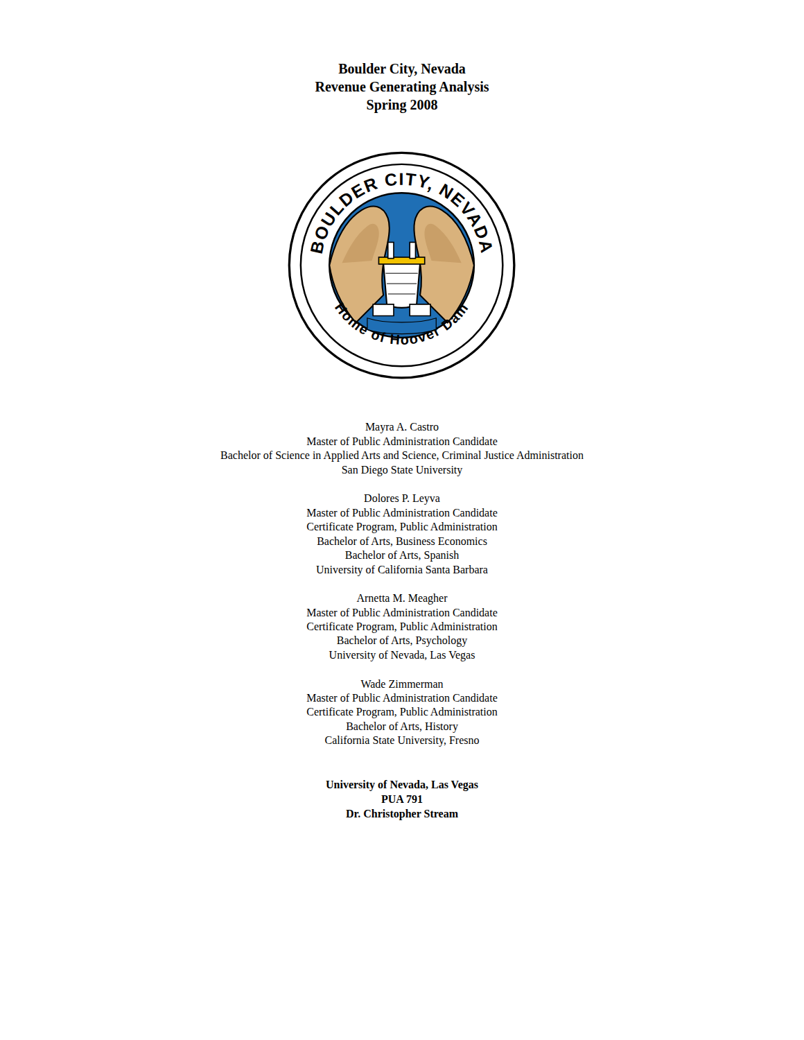Boulder City, Nevada
Revenue Generating Analysis
Spring 2008
BOULDER CITY, NEVADA Home of Hoover Dam
Mayra A. Castro
Master of Public Administration Candidate
Bachelor of Science in Applied Arts and Science, Criminal Justice Administration
San Diego State University
Dolores P. Leyva
Master of Public Administration Candidate
Certificate Program, Public Administration
Bachelor of Arts, Business Economics
Bachelor of Arts, Spanish
University of California Santa Barbara
Arnetta M. Meagher
Master of Public Administration Candidate
Certificate Program, Public Administration
Bachelor of Arts, Psychology
University of Nevada, Las Vegas
Wade Zimmerman
Master of Public Administration Candidate
Certificate Program, Public Administration
Bachelor of Arts, History
California State University, Fresno
University of Nevada, Las Vegas
PUA 791
Dr. Christopher Stream